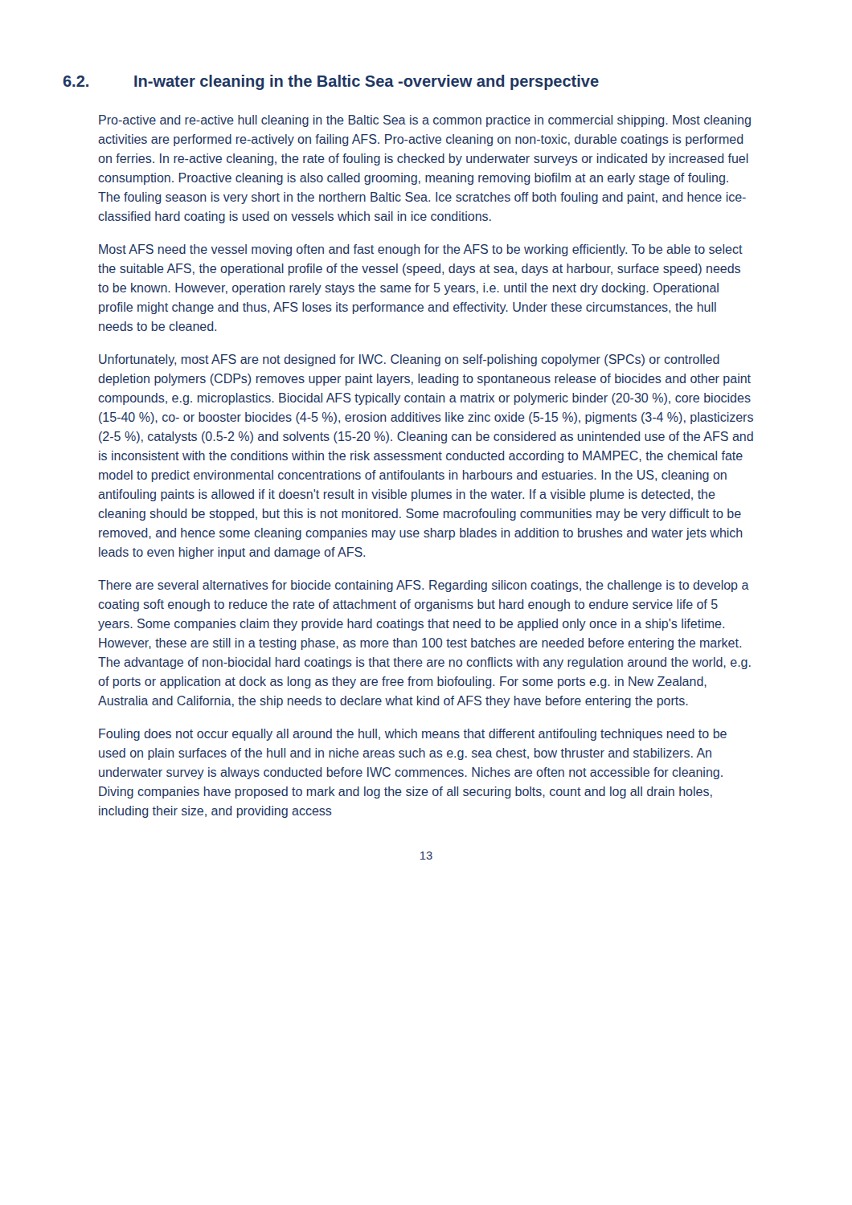6.2. In-water cleaning in the Baltic Sea -overview and perspective
Pro-active and re-active hull cleaning in the Baltic Sea is a common practice in commercial shipping. Most cleaning activities are performed re-actively on failing AFS. Pro-active cleaning on non-toxic, durable coatings is performed on ferries. In re-active cleaning, the rate of fouling is checked by underwater surveys or indicated by increased fuel consumption. Proactive cleaning is also called grooming, meaning removing biofilm at an early stage of fouling. The fouling season is very short in the northern Baltic Sea. Ice scratches off both fouling and paint, and hence ice-classified hard coating is used on vessels which sail in ice conditions.
Most AFS need the vessel moving often and fast enough for the AFS to be working efficiently. To be able to select the suitable AFS, the operational profile of the vessel (speed, days at sea, days at harbour, surface speed) needs to be known. However, operation rarely stays the same for 5 years, i.e. until the next dry docking. Operational profile might change and thus, AFS loses its performance and effectivity. Under these circumstances, the hull needs to be cleaned.
Unfortunately, most AFS are not designed for IWC. Cleaning on self-polishing copolymer (SPCs) or controlled depletion polymers (CDPs) removes upper paint layers, leading to spontaneous release of biocides and other paint compounds, e.g. microplastics. Biocidal AFS typically contain a matrix or polymeric binder (20-30 %), core biocides (15-40 %), co- or booster biocides (4-5 %), erosion additives like zinc oxide (5-15 %), pigments (3-4 %), plasticizers (2-5 %), catalysts (0.5-2 %) and solvents (15-20 %). Cleaning can be considered as unintended use of the AFS and is inconsistent with the conditions within the risk assessment conducted according to MAMPEC, the chemical fate model to predict environmental concentrations of antifoulants in harbours and estuaries. In the US, cleaning on antifouling paints is allowed if it doesn't result in visible plumes in the water. If a visible plume is detected, the cleaning should be stopped, but this is not monitored. Some macrofouling communities may be very difficult to be removed, and hence some cleaning companies may use sharp blades in addition to brushes and water jets which leads to even higher input and damage of AFS.
There are several alternatives for biocide containing AFS. Regarding silicon coatings, the challenge is to develop a coating soft enough to reduce the rate of attachment of organisms but hard enough to endure service life of 5 years. Some companies claim they provide hard coatings that need to be applied only once in a ship's lifetime. However, these are still in a testing phase, as more than 100 test batches are needed before entering the market. The advantage of non-biocidal hard coatings is that there are no conflicts with any regulation around the world, e.g. of ports or application at dock as long as they are free from biofouling. For some ports e.g. in New Zealand, Australia and California, the ship needs to declare what kind of AFS they have before entering the ports.
Fouling does not occur equally all around the hull, which means that different antifouling techniques need to be used on plain surfaces of the hull and in niche areas such as e.g. sea chest, bow thruster and stabilizers. An underwater survey is always conducted before IWC commences. Niches are often not accessible for cleaning. Diving companies have proposed to mark and log the size of all securing bolts, count and log all drain holes, including their size, and providing access
13